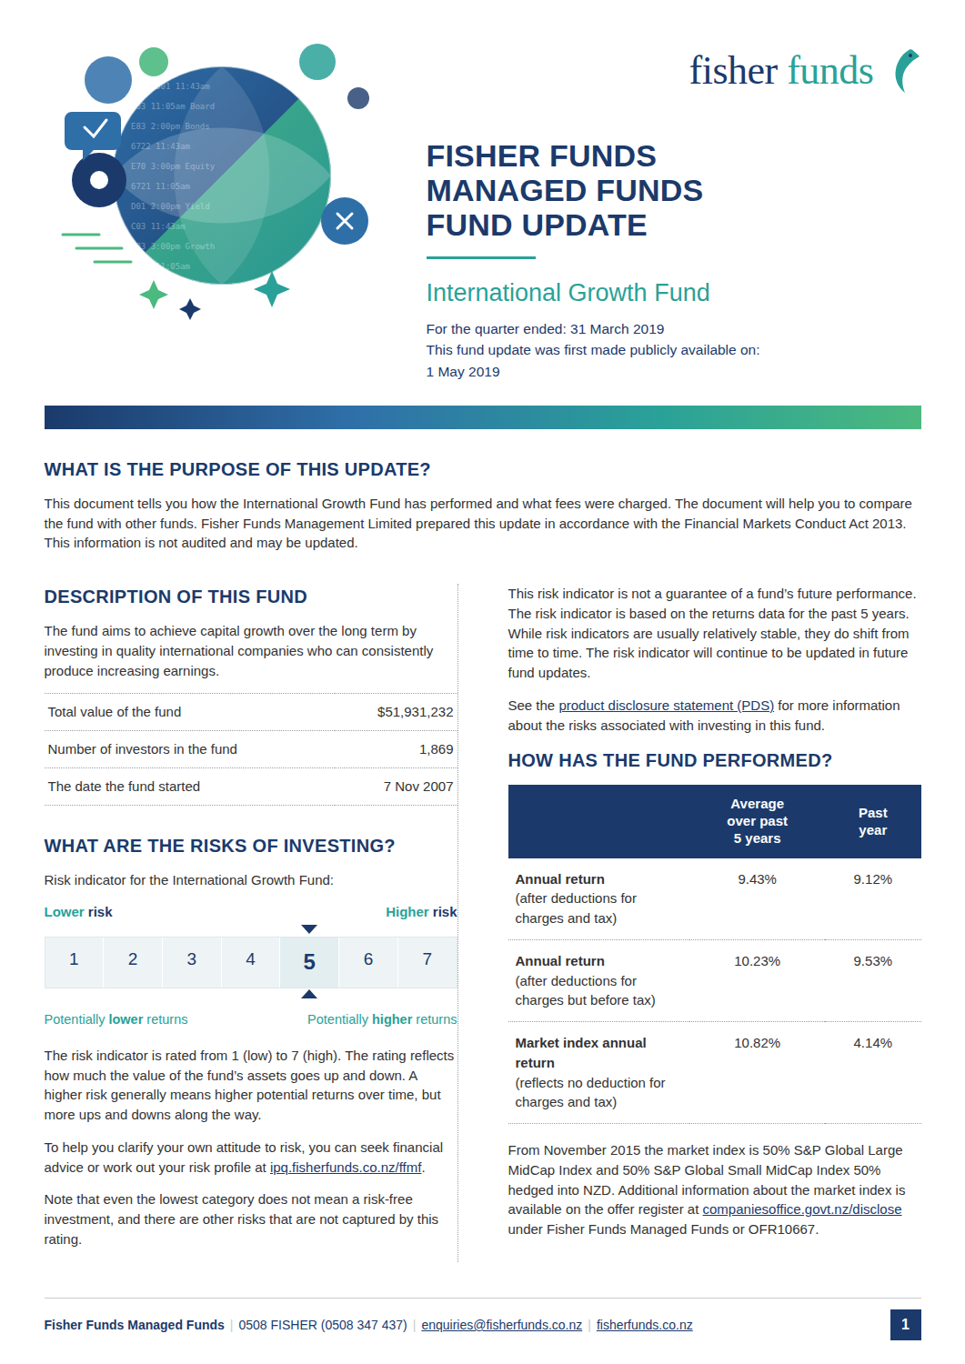2705 D01 11:43am C03 11:05am Board E83 2:00pm Bonds 6722 11:43am E70 3:00pm Equity 6721 11:05am D01 2:00pm Yield C03 11:43am E83 3:00pm Growth 6722 11:05am
fisher funds
Fisher Funds
Managed Funds
Fund Update
International Growth Fund
For the quarter ended: 31 March 2019
This fund update was first made publicly available on:
1 May 2019
What is the purpose of this update?
This document tells you how the International Growth Fund has performed and what fees were charged. The document will help you to compare the fund with other funds. Fisher Funds Management Limited prepared this update in accordance with the Financial Markets Conduct Act 2013. This information is not audited and may be updated.
Description of this fund
The fund aims to achieve capital growth over the long term by investing in quality international companies who can consistently produce increasing earnings.
| Total value of the fund | $51,931,232 |
| Number of investors in the fund | 1,869 |
| The date the fund started | 7 Nov 2007 |
What are the risks of investing?
Risk indicator for the International Growth Fund:
Lower risk
Higher risk
1
2
3
4
5
6
7
Potentially lower returns
Potentially higher returns
The risk indicator is rated from 1 (low) to 7 (high). The rating reflects how much the value of the fund’s assets goes up and down. A higher risk generally means higher potential returns over time, but more ups and downs along the way.
To help you clarify your own attitude to risk, you can seek financial advice or work out your risk profile at ipq.fisherfunds.co.nz/ffmf.
Note that even the lowest category does not mean a risk-free investment, and there are other risks that are not captured by this rating.
This risk indicator is not a guarantee of a fund’s future performance. The risk indicator is based on the returns data for the past 5 years. While risk indicators are usually relatively stable, they do shift from time to time. The risk indicator will continue to be updated in future fund updates.
See the product disclosure statement (PDS) for more information about the risks associated with investing in this fund.
How has the fund performed?
| | Average over past 5 years | Past year |
| --- | --- | --- |
| Annual return (after deductions for charges and tax) | 9.43% | 9.12% |
| Annual return (after deductions for charges but before tax) | 10.23% | 9.53% |
| Market index annual return (reflects no deduction for charges and tax) | 10.82% | 4.14% |
From November 2015 the market index is 50% S&P Global Large MidCap Index and 50% S&P Global Small MidCap Index 50% hedged into NZD. Additional information about the market index is available on the offer register at companiesoffice.govt.nz/disclose under Fisher Funds Managed Funds or OFR10667.
Fisher Funds Managed Funds|0508 FISHER (0508 347 437)|enquiries@fisherfunds.co.nz|fisherfunds.co.nz
1